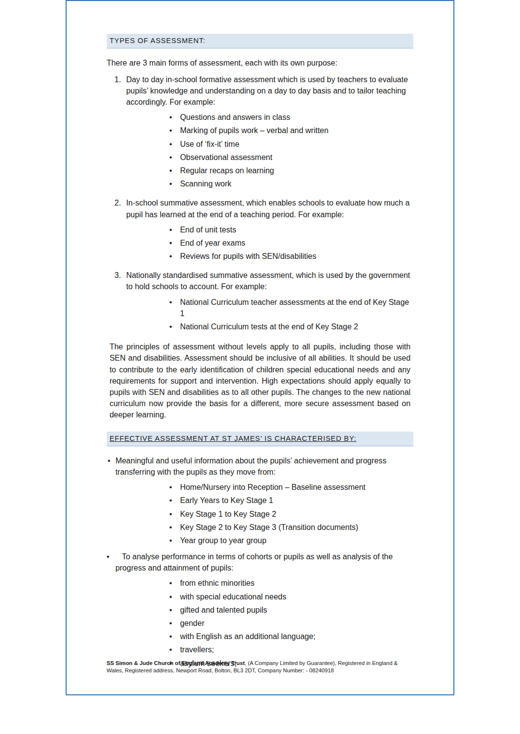Types of assessment:
There are 3 main forms of assessment, each with its own purpose:
Day to day in-school formative assessment which is used by teachers to evaluate pupils’ knowledge and understanding on a day to day basis and to tailor teaching accordingly. For example:
Questions and answers in class
Marking of pupils work – verbal and written
Use of ‘fix-it’ time
Observational assessment
Regular recaps on learning
Scanning work
In-school summative assessment, which enables schools to evaluate how much a pupil has learned at the end of a teaching period. For example:
End of unit tests
End of year exams
Reviews for pupils with SEN/disabilities
Nationally standardised summative assessment, which is used by the government to hold schools to account. For example:
National Curriculum teacher assessments at the end of Key Stage 1
National Curriculum tests at the end of Key Stage 2
The principles of assessment without levels apply to all pupils, including those with SEN and disabilities. Assessment should be inclusive of all abilities. It should be used to contribute to the early identification of children special educational needs and any requirements for support and intervention. High expectations should apply equally to pupils with SEN and disabilities as to all other pupils. The changes to the new national curriculum now provide the basis for a different, more secure assessment based on deeper learning.
Effective assessment at St James’ is characterised by:
Meaningful and useful information about the pupils’ achievement and progress transferring with the pupils as they move from:
Home/Nursery into Reception – Baseline assessment
Early Years to Key Stage 1
Key Stage 1 to Key Stage 2
Key Stage 2 to Key Stage 3 (Transition documents)
Year group to year group
To analyse performance in terms of cohorts or pupils as well as analysis of the progress and attainment of pupils:
from ethnic minorities
with special educational needs
gifted and talented pupils
gender
with English as an additional language;
travellers;
asylum seekers;
SS Simon & Jude Church of England Academy Trust, (A Company Limited by Guarantee), Registered in England & Wales, Registered address, Newport Road, Bolton, BL3 2DT, Company Number: - 08240918